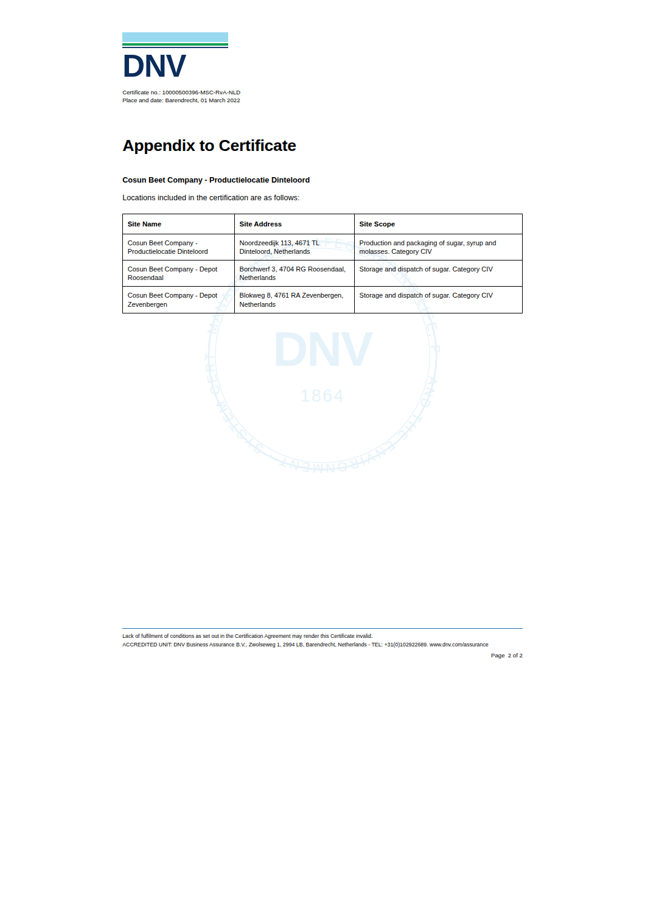MANAGEMENT · SAFEGUARDING LIFE, PROPERTY AND THE ENVIRONMENT · SYSTEM CERTIFICATION DNV 1864
DNV
Certificate no.: 10000500396-MSC-RvA-NLD
Place and date: Barendrecht, 01 March 2022
Appendix to Certificate
Cosun Beet Company - Productielocatie Dinteloord
Locations included in the certification are as follows:
| Site Name | Site Address | Site Scope |
| --- | --- | --- |
| Cosun Beet Company - Productielocatie Dinteloord | Noordzeedijk 113, 4671 TL Dinteloord, Netherlands | Production and packaging of sugar, syrup and molasses. Category CIV |
| Cosun Beet Company - Depot Roosendaal | Borchwerf 3, 4704 RG Roosendaal, Netherlands | Storage and dispatch of sugar. Category CIV |
| Cosun Beet Company - Depot Zevenbergen | Blokweg 8, 4761 RA Zevenbergen, Netherlands | Storage and dispatch of sugar. Category CIV |
Lack of fulfilment of conditions as set out in the Certification Agreement may render this Certificate invalid.
ACCREDITED UNIT: DNV Business Assurance B.V., Zwolseweg 1, 2994 LB, Barendrecht, Netherlands - TEL: +31(0)102922689. www.dnv.com/assurance
Page 2 of 2